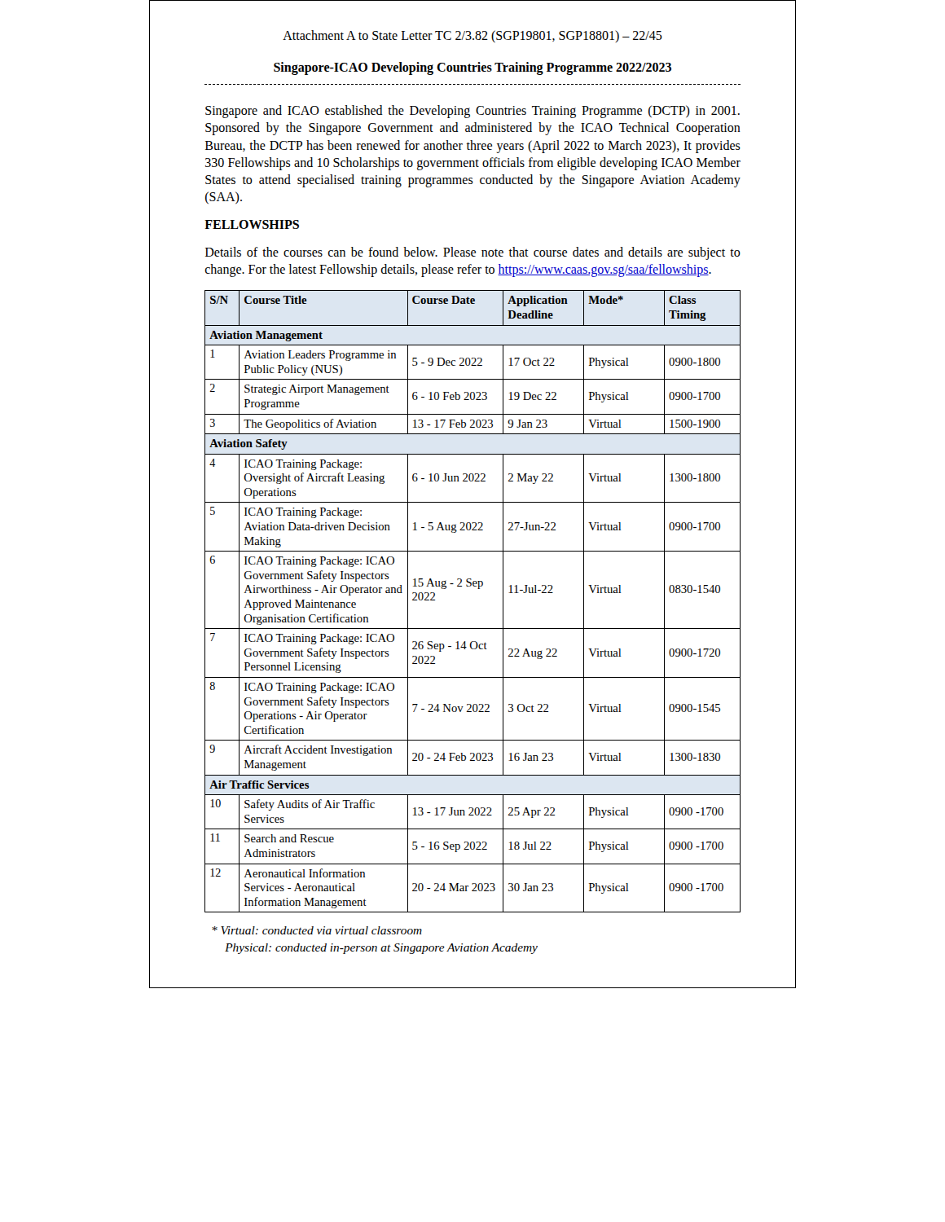Attachment A to State Letter TC 2/3.82 (SGP19801, SGP18801) – 22/45
Singapore-ICAO Developing Countries Training Programme 2022/2023
Singapore and ICAO established the Developing Countries Training Programme (DCTP) in 2001. Sponsored by the Singapore Government and administered by the ICAO Technical Cooperation Bureau, the DCTP has been renewed for another three years (April 2022 to March 2023), It provides 330 Fellowships and 10 Scholarships to government officials from eligible developing ICAO Member States to attend specialised training programmes conducted by the Singapore Aviation Academy (SAA).
FELLOWSHIPS
Details of the courses can be found below. Please note that course dates and details are subject to change. For the latest Fellowship details, please refer to https://www.caas.gov.sg/saa/fellowships.
| S/N | Course Title | Course Date | Application Deadline | Mode* | Class Timing |
| --- | --- | --- | --- | --- | --- |
| Aviation Management |
| 1 | Aviation Leaders Programme in Public Policy (NUS) | 5 - 9 Dec 2022 | 17 Oct 22 | Physical | 0900-1800 |
| 2 | Strategic Airport Management Programme | 6 - 10 Feb 2023 | 19 Dec 22 | Physical | 0900-1700 |
| 3 | The Geopolitics of Aviation | 13 - 17 Feb 2023 | 9 Jan 23 | Virtual | 1500-1900 |
| Aviation Safety |
| 4 | ICAO Training Package: Oversight of Aircraft Leasing Operations | 6 - 10 Jun 2022 | 2 May 22 | Virtual | 1300-1800 |
| 5 | ICAO Training Package: Aviation Data-driven Decision Making | 1 - 5 Aug 2022 | 27-Jun-22 | Virtual | 0900-1700 |
| 6 | ICAO Training Package: ICAO Government Safety Inspectors Airworthiness - Air Operator and Approved Maintenance Organisation Certification | 15 Aug - 2 Sep 2022 | 11-Jul-22 | Virtual | 0830-1540 |
| 7 | ICAO Training Package: ICAO Government Safety Inspectors Personnel Licensing | 26 Sep - 14 Oct 2022 | 22 Aug 22 | Virtual | 0900-1720 |
| 8 | ICAO Training Package: ICAO Government Safety Inspectors Operations - Air Operator Certification | 7 - 24 Nov 2022 | 3 Oct 22 | Virtual | 0900-1545 |
| 9 | Aircraft Accident Investigation Management | 20 - 24 Feb 2023 | 16 Jan 23 | Virtual | 1300-1830 |
| Air Traffic Services |
| 10 | Safety Audits of Air Traffic Services | 13 - 17 Jun 2022 | 25 Apr 22 | Physical | 0900 -1700 |
| 11 | Search and Rescue Administrators | 5 - 16 Sep 2022 | 18 Jul 22 | Physical | 0900 -1700 |
| 12 | Aeronautical Information Services - Aeronautical Information Management | 20 - 24 Mar 2023 | 30 Jan 23 | Physical | 0900 -1700 |
* Virtual: conducted via virtual classroom Physical: conducted in-person at Singapore Aviation Academy